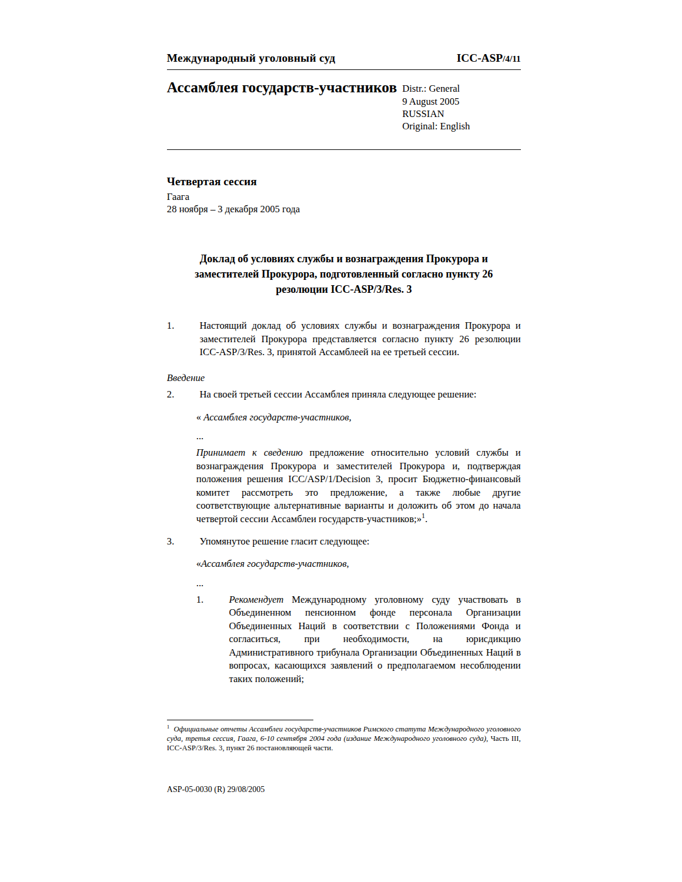Международный уголовный суд
ICC-ASP/4/11
Ассамблея государств-участников
Distr.: General
9 August 2005
RUSSIAN
Original: English
Четвертая сессия
Гаага
28 ноября – 3 декабря 2005 года
Доклад об условиях службы и вознаграждения Прокурора и заместителей Прокурора, подготовленный согласно пункту 26 резолюции ICC-ASP/3/Res. 3
1.
Настоящий доклад об условиях службы и вознаграждения Прокурора и заместителей Прокурора представляется согласно пункту 26 резолюции ICC-ASP/3/Res. 3, принятой Ассамблеей на ее третьей сессии.
Введение
2.
На своей третьей сессии Ассамблея приняла следующее решение:
« Ассамблея государств-участников,
...
Принимает к сведению предложение относительно условий службы и вознаграждения Прокурора и заместителей Прокурора и, подтверждая положения решения ICC/ASP/1/Decision 3, просит Бюджетно-финансовый комитет рассмотреть это предложение, а также любые другие соответствующие альтернативные варианты и доложить об этом до начала четвертой сессии Ассамблеи государств-участников;»1.
3.
Упомянутое решение гласит следующее:
«Ассамблея государств-участников,
...
1.
Рекомендует Международному уголовному суду участвовать в Объединенном пенсионном фонде персонала Организации Объединенных Наций в соответствии с Положениями Фонда и согласиться, при необходимости, на юрисдикцию Административного трибунала Организации Объединенных Наций в вопросах, касающихся заявлений о предполагаемом несоблюдении таких положений;
1 Официальные отчеты Ассамблеи государств-участников Римского статута Международного уголовного суда, третья сессия, Гаага, 6-10 сентября 2004 года (издание Международного уголовного суда), Часть III, ICC-ASP/3/Res. 3, пункт 26 постановляющей части.
ASP-05-0030 (R) 29/08/2005